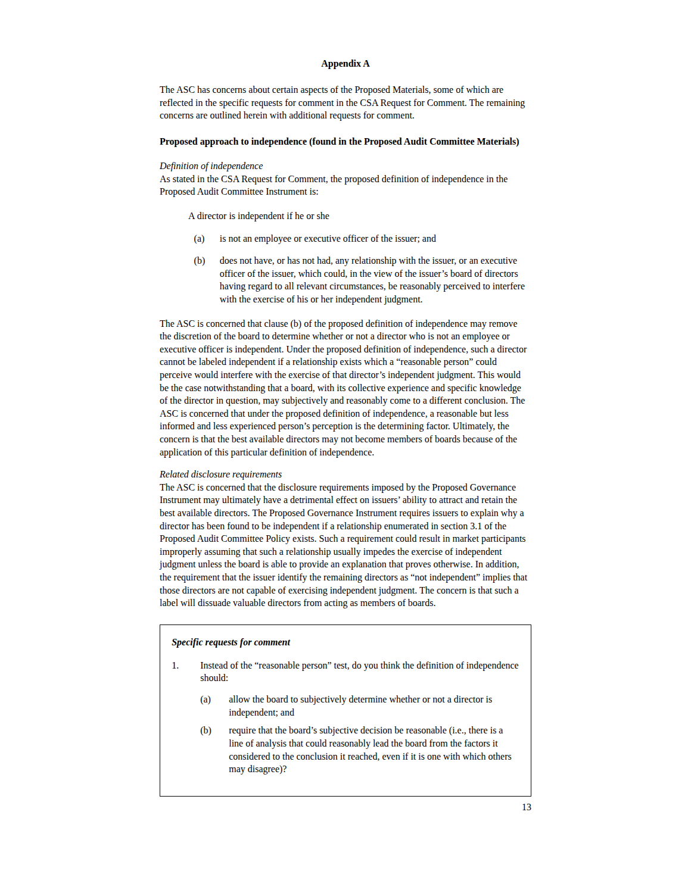Appendix A
The ASC has concerns about certain aspects of the Proposed Materials, some of which are reflected in the specific requests for comment in the CSA Request for Comment. The remaining concerns are outlined herein with additional requests for comment.
Proposed approach to independence (found in the Proposed Audit Committee Materials)
Definition of independence
As stated in the CSA Request for Comment, the proposed definition of independence in the Proposed Audit Committee Instrument is:
A director is independent if he or she
(a)
is not an employee or executive officer of the issuer; and
(b)
does not have, or has not had, any relationship with the issuer, or an executive officer of the issuer, which could, in the view of the issuer’s board of directors having regard to all relevant circumstances, be reasonably perceived to interfere with the exercise of his or her independent judgment.
The ASC is concerned that clause (b) of the proposed definition of independence may remove the discretion of the board to determine whether or not a director who is not an employee or executive officer is independent. Under the proposed definition of independence, such a director cannot be labeled independent if a relationship exists which a “reasonable person” could perceive would interfere with the exercise of that director’s independent judgment. This would be the case notwithstanding that a board, with its collective experience and specific knowledge of the director in question, may subjectively and reasonably come to a different conclusion. The ASC is concerned that under the proposed definition of independence, a reasonable but less informed and less experienced person’s perception is the determining factor. Ultimately, the concern is that the best available directors may not become members of boards because of the application of this particular definition of independence.
Related disclosure requirements
The ASC is concerned that the disclosure requirements imposed by the Proposed Governance Instrument may ultimately have a detrimental effect on issuers’ ability to attract and retain the best available directors. The Proposed Governance Instrument requires issuers to explain why a director has been found to be independent if a relationship enumerated in section 3.1 of the Proposed Audit Committee Policy exists. Such a requirement could result in market participants improperly assuming that such a relationship usually impedes the exercise of independent judgment unless the board is able to provide an explanation that proves otherwise. In addition, the requirement that the issuer identify the remaining directors as “not independent” implies that those directors are not capable of exercising independent judgment. The concern is that such a label will dissuade valuable directors from acting as members of boards.
Specific requests for comment
1.
Instead of the “reasonable person” test, do you think the definition of independence should:
(a)
allow the board to subjectively determine whether or not a director is independent; and
(b)
require that the board’s subjective decision be reasonable (i.e., there is a line of analysis that could reasonably lead the board from the factors it considered to the conclusion it reached, even if it is one with which others may disagree)?
13